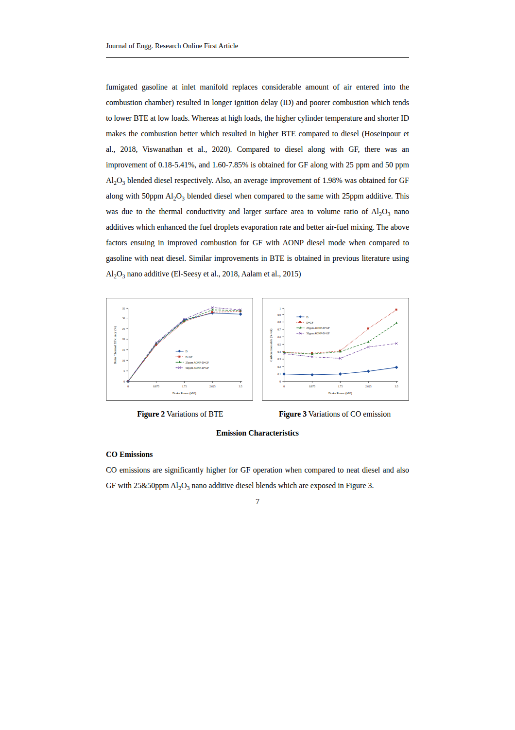Journal of Engg. Research Online First Article
fumigated gasoline at inlet manifold replaces considerable amount of air entered into the combustion chamber) resulted in longer ignition delay (ID) and poorer combustion which tends to lower BTE at low loads. Whereas at high loads, the higher cylinder temperature and shorter ID makes the combustion better which resulted in higher BTE compared to diesel (Hoseinpour et al., 2018, Viswanathan et al., 2020). Compared to diesel along with GF, there was an improvement of 0.18-5.41%, and 1.60-7.85% is obtained for GF along with 25 ppm and 50 ppm Al2O3 blended diesel respectively. Also, an average improvement of 1.98% was obtained for GF along with 50ppm Al2O3 blended diesel when compared to the same with 25ppm additive. This was due to the thermal conductivity and larger surface area to volume ratio of Al2O3 nano additives which enhanced the fuel droplets evaporation rate and better air-fuel mixing. The above factors ensuing in improved combustion for GF with AONP diesel mode when compared to gasoline with neat diesel. Similar improvements in BTE is obtained in previous literature using Al2O3 nano additive (El-Seesy et al., 2018, Aalam et al., 2015)
0 5 10 15 20 25 30 35 0 0.875 1.75 2.625 3.5 Brake Thermal Efficiency (%) Brake Power (kW) D D+GF 25ppm AONP-D+GF 50ppm AONP-D+GF
0 0.1 0.2 0.3 0.4 0.5 0.6 0.7 0.8 0.9 1 0 0.875 1.75 2.625 3.5 Carbon monoxide (% vol) Brake Power (kW) D D+GF 25ppm AONP-D+GF 50ppm AONP-D+GF
Figure 2 Variations of BTE
Figure 3 Variations of CO emission
Emission Characteristics
CO Emissions
CO emissions are significantly higher for GF operation when compared to neat diesel and also GF with 25&50ppm Al2O3 nano additive diesel blends which are exposed in Figure 3.
7